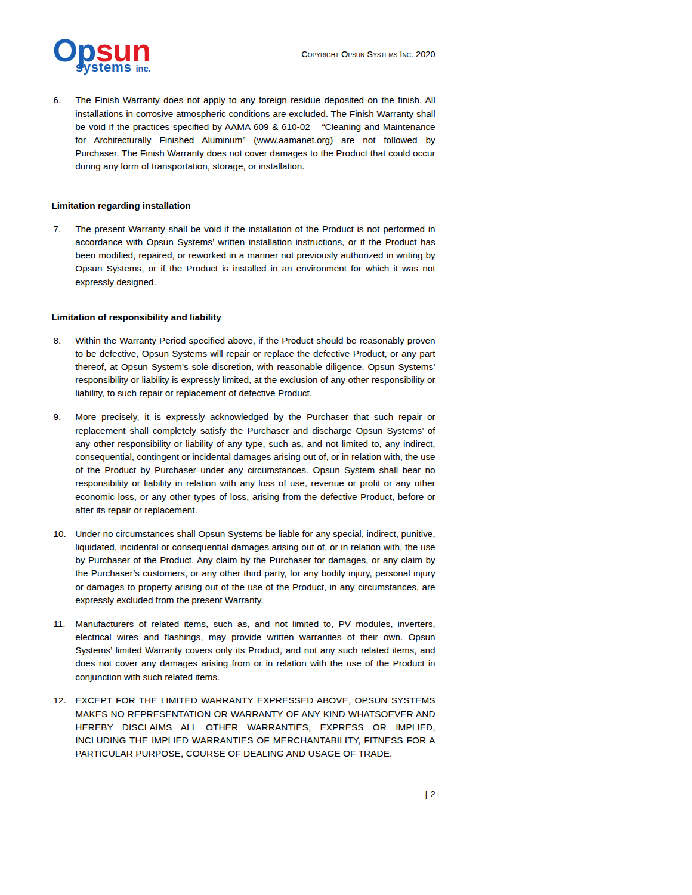Op sun systems inc.
Copyright Opsun Systems Inc. 2020
6. The Finish Warranty does not apply to any foreign residue deposited on the finish. All installations in corrosive atmospheric conditions are excluded. The Finish Warranty shall be void if the practices specified by AAMA 609 & 610-02 – “Cleaning and Maintenance for Architecturally Finished Aluminum” (www.aamanet.org) are not followed by Purchaser. The Finish Warranty does not cover damages to the Product that could occur during any form of transportation, storage, or installation.
Limitation regarding installation
7. The present Warranty shall be void if the installation of the Product is not performed in accordance with Opsun Systems’ written installation instructions, or if the Product has been modified, repaired, or reworked in a manner not previously authorized in writing by Opsun Systems, or if the Product is installed in an environment for which it was not expressly designed.
Limitation of responsibility and liability
8. Within the Warranty Period specified above, if the Product should be reasonably proven to be defective, Opsun Systems will repair or replace the defective Product, or any part thereof, at Opsun System’s sole discretion, with reasonable diligence. Opsun Systems’ responsibility or liability is expressly limited, at the exclusion of any other responsibility or liability, to such repair or replacement of defective Product.
9. More precisely, it is expressly acknowledged by the Purchaser that such repair or replacement shall completely satisfy the Purchaser and discharge Opsun Systems’ of any other responsibility or liability of any type, such as, and not limited to, any indirect, consequential, contingent or incidental damages arising out of, or in relation with, the use of the Product by Purchaser under any circumstances. Opsun System shall bear no responsibility or liability in relation with any loss of use, revenue or profit or any other economic loss, or any other types of loss, arising from the defective Product, before or after its repair or replacement.
10. Under no circumstances shall Opsun Systems be liable for any special, indirect, punitive, liquidated, incidental or consequential damages arising out of, or in relation with, the use by Purchaser of the Product. Any claim by the Purchaser for damages, or any claim by the Purchaser’s customers, or any other third party, for any bodily injury, personal injury or damages to property arising out of the use of the Product, in any circumstances, are expressly excluded from the present Warranty.
11. Manufacturers of related items, such as, and not limited to, PV modules, inverters, electrical wires and flashings, may provide written warranties of their own. Opsun Systems’ limited Warranty covers only its Product, and not any such related items, and does not cover any damages arising from or in relation with the use of the Product in conjunction with such related items.
12. EXCEPT FOR THE LIMITED WARRANTY EXPRESSED ABOVE, OPSUN SYSTEMS MAKES NO REPRESENTATION OR WARRANTY OF ANY KIND WHATSOEVER AND HEREBY DISCLAIMS ALL OTHER WARRANTIES, EXPRESS OR IMPLIED, INCLUDING THE IMPLIED WARRANTIES OF MERCHANTABILITY, FITNESS FOR A PARTICULAR PURPOSE, COURSE OF DEALING AND USAGE OF TRADE.
|2